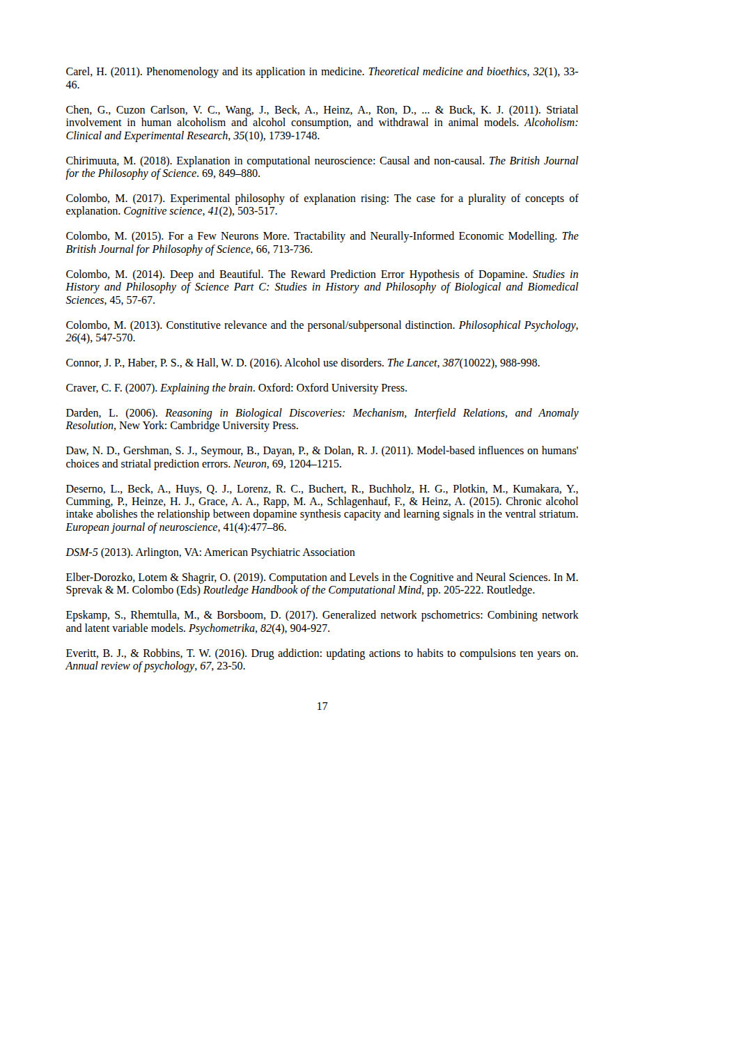Carel, H. (2011). Phenomenology and its application in medicine. Theoretical medicine and bioethics, 32(1), 33-46.
Chen, G., Cuzon Carlson, V. C., Wang, J., Beck, A., Heinz, A., Ron, D., ... & Buck, K. J. (2011). Striatal involvement in human alcoholism and alcohol consumption, and withdrawal in animal models. Alcoholism: Clinical and Experimental Research, 35(10), 1739-1748.
Chirimuuta, M. (2018). Explanation in computational neuroscience: Causal and non-causal. The British Journal for the Philosophy of Science. 69, 849–880.
Colombo, M. (2017). Experimental philosophy of explanation rising: The case for a plurality of concepts of explanation. Cognitive science, 41(2), 503-517.
Colombo, M. (2015). For a Few Neurons More. Tractability and Neurally-Informed Economic Modelling. The British Journal for Philosophy of Science, 66, 713-736.
Colombo, M. (2014). Deep and Beautiful. The Reward Prediction Error Hypothesis of Dopamine. Studies in History and Philosophy of Science Part C: Studies in History and Philosophy of Biological and Biomedical Sciences, 45, 57-67.
Colombo, M. (2013). Constitutive relevance and the personal/subpersonal distinction. Philosophical Psychology, 26(4), 547-570.
Connor, J. P., Haber, P. S., & Hall, W. D. (2016). Alcohol use disorders. The Lancet, 387(10022), 988-998.
Craver, C. F. (2007). Explaining the brain. Oxford: Oxford University Press.
Darden, L. (2006). Reasoning in Biological Discoveries: Mechanism, Interfield Relations, and Anomaly Resolution, New York: Cambridge University Press.
Daw, N. D., Gershman, S. J., Seymour, B., Dayan, P., & Dolan, R. J. (2011). Model-based influences on humans' choices and striatal prediction errors. Neuron, 69, 1204–1215.
Deserno, L., Beck, A., Huys, Q. J., Lorenz, R. C., Buchert, R., Buchholz, H. G., Plotkin, M., Kumakara, Y., Cumming, P., Heinze, H. J., Grace, A. A., Rapp, M. A., Schlagenhauf, F., & Heinz, A. (2015). Chronic alcohol intake abolishes the relationship between dopamine synthesis capacity and learning signals in the ventral striatum. European journal of neuroscience, 41(4):477–86.
DSM-5 (2013). Arlington, VA: American Psychiatric Association
Elber-Dorozko, Lotem & Shagrir, O. (2019). Computation and Levels in the Cognitive and Neural Sciences. In M. Sprevak & M. Colombo (Eds) Routledge Handbook of the Computational Mind, pp. 205-222. Routledge.
Epskamp, S., Rhemtulla, M., & Borsboom, D. (2017). Generalized network pschometrics: Combining network and latent variable models. Psychometrika, 82(4), 904-927.
Everitt, B. J., & Robbins, T. W. (2016). Drug addiction: updating actions to habits to compulsions ten years on. Annual review of psychology, 67, 23-50.
17